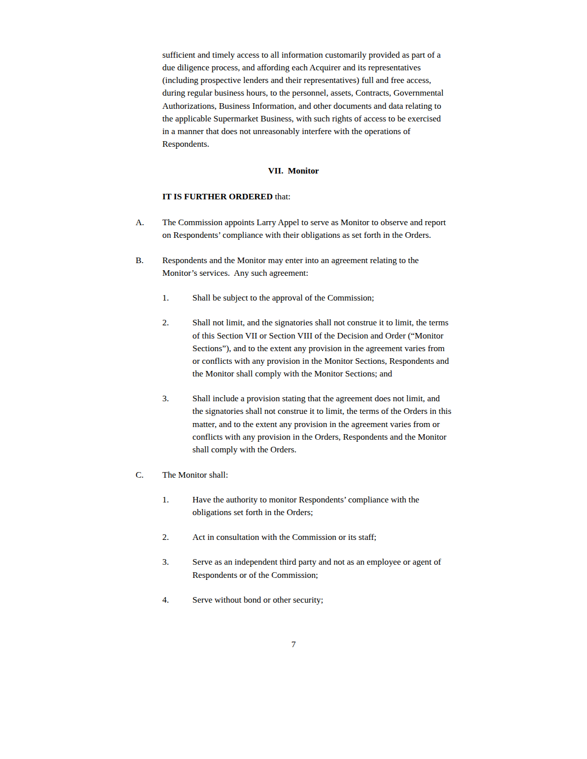sufficient and timely access to all information customarily provided as part of a due diligence process, and affording each Acquirer and its representatives (including prospective lenders and their representatives) full and free access, during regular business hours, to the personnel, assets, Contracts, Governmental Authorizations, Business Information, and other documents and data relating to the applicable Supermarket Business, with such rights of access to be exercised in a manner that does not unreasonably interfere with the operations of Respondents.
VII. Monitor
IT IS FURTHER ORDERED that:
A. The Commission appoints Larry Appel to serve as Monitor to observe and report on Respondents’ compliance with their obligations as set forth in the Orders.
B. Respondents and the Monitor may enter into an agreement relating to the Monitor’s services. Any such agreement:
1. Shall be subject to the approval of the Commission;
2. Shall not limit, and the signatories shall not construe it to limit, the terms of this Section VII or Section VIII of the Decision and Order (“Monitor Sections”), and to the extent any provision in the agreement varies from or conflicts with any provision in the Monitor Sections, Respondents and the Monitor shall comply with the Monitor Sections; and
3. Shall include a provision stating that the agreement does not limit, and the signatories shall not construe it to limit, the terms of the Orders in this matter, and to the extent any provision in the agreement varies from or conflicts with any provision in the Orders, Respondents and the Monitor shall comply with the Orders.
C. The Monitor shall:
1. Have the authority to monitor Respondents’ compliance with the obligations set forth in the Orders;
2. Act in consultation with the Commission or its staff;
3. Serve as an independent third party and not as an employee or agent of Respondents or of the Commission;
4. Serve without bond or other security;
7